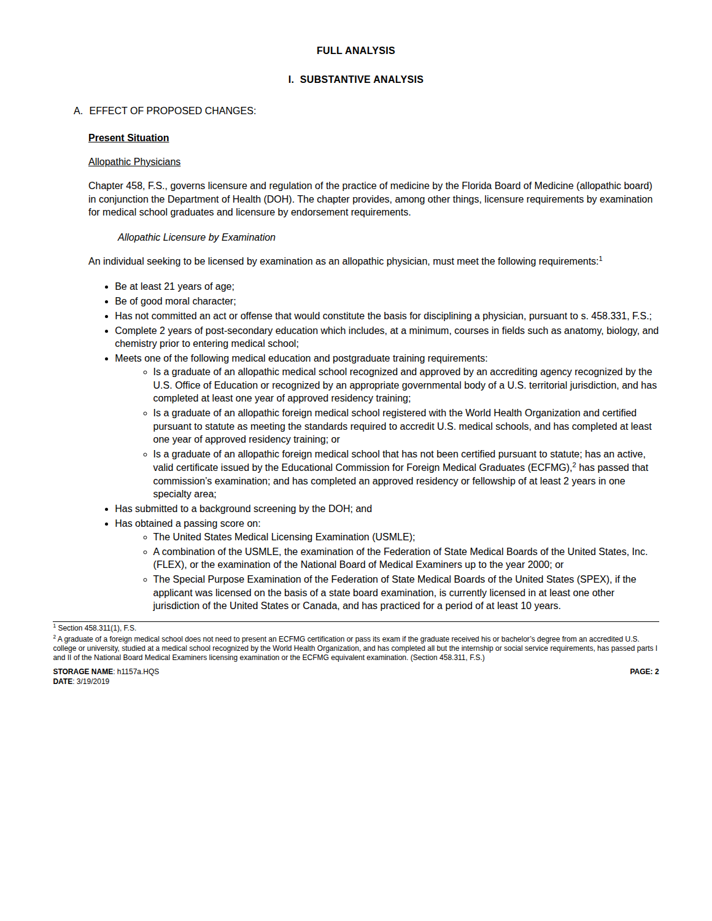FULL ANALYSIS
I. SUBSTANTIVE ANALYSIS
A. EFFECT OF PROPOSED CHANGES:
Present Situation
Allopathic Physicians
Chapter 458, F.S., governs licensure and regulation of the practice of medicine by the Florida Board of Medicine (allopathic board) in conjunction the Department of Health (DOH). The chapter provides, among other things, licensure requirements by examination for medical school graduates and licensure by endorsement requirements.
Allopathic Licensure by Examination
An individual seeking to be licensed by examination as an allopathic physician, must meet the following requirements:1
Be at least 21 years of age;
Be of good moral character;
Has not committed an act or offense that would constitute the basis for disciplining a physician, pursuant to s. 458.331, F.S.;
Complete 2 years of post-secondary education which includes, at a minimum, courses in fields such as anatomy, biology, and chemistry prior to entering medical school;
Meets one of the following medical education and postgraduate training requirements:
Is a graduate of an allopathic medical school recognized and approved by an accrediting agency recognized by the U.S. Office of Education or recognized by an appropriate governmental body of a U.S. territorial jurisdiction, and has completed at least one year of approved residency training;
Is a graduate of an allopathic foreign medical school registered with the World Health Organization and certified pursuant to statute as meeting the standards required to accredit U.S. medical schools, and has completed at least one year of approved residency training; or
Is a graduate of an allopathic foreign medical school that has not been certified pursuant to statute; has an active, valid certificate issued by the Educational Commission for Foreign Medical Graduates (ECFMG),2 has passed that commission’s examination; and has completed an approved residency or fellowship of at least 2 years in one specialty area;
Has submitted to a background screening by the DOH; and
Has obtained a passing score on:
The United States Medical Licensing Examination (USMLE);
A combination of the USMLE, the examination of the Federation of State Medical Boards of the United States, Inc. (FLEX), or the examination of the National Board of Medical Examiners up to the year 2000; or
The Special Purpose Examination of the Federation of State Medical Boards of the United States (SPEX), if the applicant was licensed on the basis of a state board examination, is currently licensed in at least one other jurisdiction of the United States or Canada, and has practiced for a period of at least 10 years.
1 Section 458.311(1), F.S.
2 A graduate of a foreign medical school does not need to present an ECFMG certification or pass its exam if the graduate received his or bachelor’s degree from an accredited U.S. college or university, studied at a medical school recognized by the World Health Organization, and has completed all but the internship or social service requirements, has passed parts I and II of the National Board Medical Examiners licensing examination or the ECFMG equivalent examination. (Section 458.311, F.S.)
STORAGE NAME: h1157a.HQS
DATE: 3/19/2019
PAGE: 2